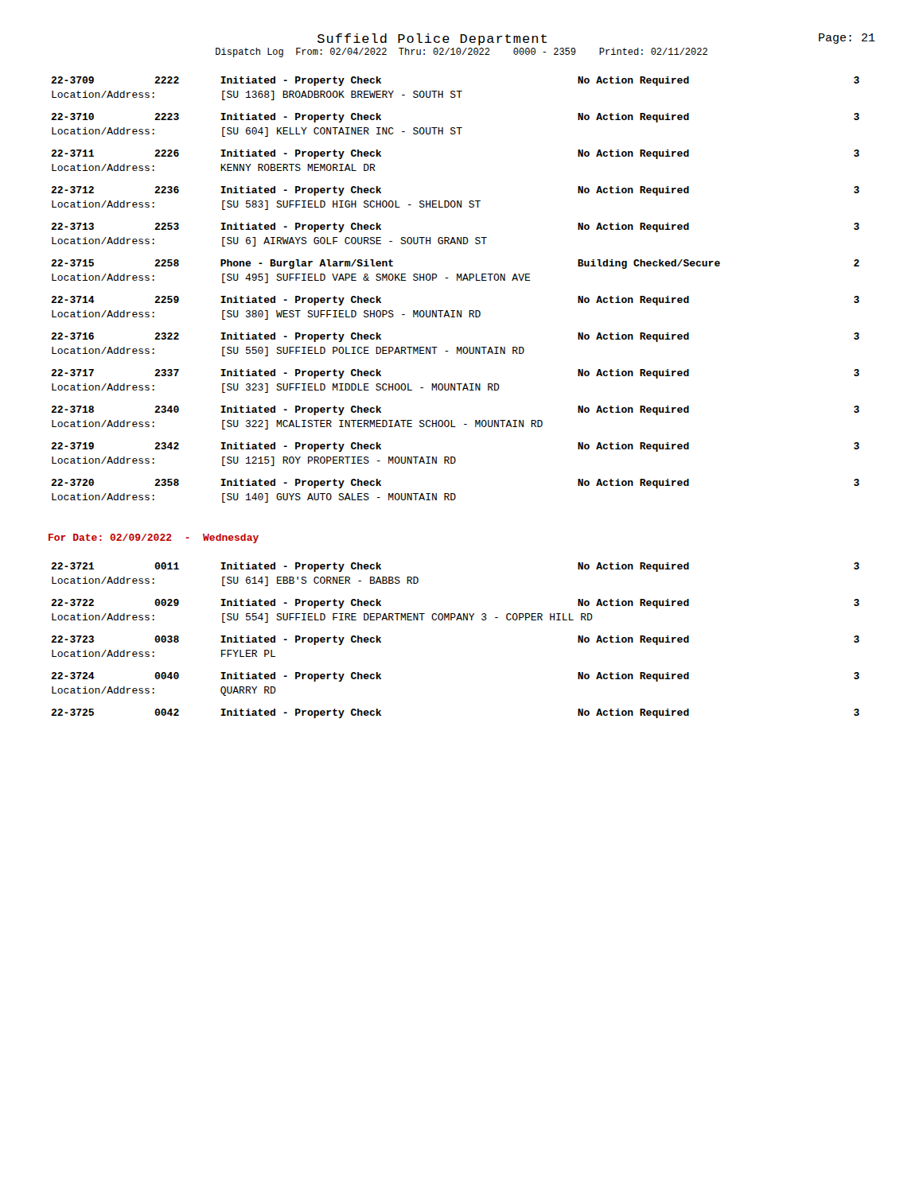Page: 21
Suffield Police Department
Dispatch Log From: 02/04/2022 Thru: 02/10/2022 0000 - 2359 Printed: 02/11/2022
| 22-3709 | 2222 | Initiated - Property Check | No Action Required | 3 |
| Location/Address: | [SU 1368] BROADBROOK BREWERY - SOUTH ST |
| 22-3710 | 2223 | Initiated - Property Check | No Action Required | 3 |
| Location/Address: | [SU 604] KELLY CONTAINER INC - SOUTH ST |
| 22-3711 | 2226 | Initiated - Property Check | No Action Required | 3 |
| Location/Address: | KENNY ROBERTS MEMORIAL DR |
| 22-3712 | 2236 | Initiated - Property Check | No Action Required | 3 |
| Location/Address: | [SU 583] SUFFIELD HIGH SCHOOL - SHELDON ST |
| 22-3713 | 2253 | Initiated - Property Check | No Action Required | 3 |
| Location/Address: | [SU 6] AIRWAYS GOLF COURSE - SOUTH GRAND ST |
| 22-3715 | 2258 | Phone - Burglar Alarm/Silent | Building Checked/Secure | 2 |
| Location/Address: | [SU 495] SUFFIELD VAPE & SMOKE SHOP - MAPLETON AVE |
| 22-3714 | 2259 | Initiated - Property Check | No Action Required | 3 |
| Location/Address: | [SU 380] WEST SUFFIELD SHOPS - MOUNTAIN RD |
| 22-3716 | 2322 | Initiated - Property Check | No Action Required | 3 |
| Location/Address: | [SU 550] SUFFIELD POLICE DEPARTMENT - MOUNTAIN RD |
| 22-3717 | 2337 | Initiated - Property Check | No Action Required | 3 |
| Location/Address: | [SU 323] SUFFIELD MIDDLE SCHOOL - MOUNTAIN RD |
| 22-3718 | 2340 | Initiated - Property Check | No Action Required | 3 |
| Location/Address: | [SU 322] MCALISTER INTERMEDIATE SCHOOL - MOUNTAIN RD |
| 22-3719 | 2342 | Initiated - Property Check | No Action Required | 3 |
| Location/Address: | [SU 1215] ROY PROPERTIES - MOUNTAIN RD |
| 22-3720 | 2358 | Initiated - Property Check | No Action Required | 3 |
| Location/Address: | [SU 140] GUYS AUTO SALES - MOUNTAIN RD |
For Date: 02/09/2022 - Wednesday
| 22-3721 | 0011 | Initiated - Property Check | No Action Required | 3 |
| Location/Address: | [SU 614] EBB'S CORNER - BABBS RD |
| 22-3722 | 0029 | Initiated - Property Check | No Action Required | 3 |
| Location/Address: | [SU 554] SUFFIELD FIRE DEPARTMENT COMPANY 3 - COPPER HILL RD |
| 22-3723 | 0038 | Initiated - Property Check | No Action Required | 3 |
| Location/Address: | FFYLER PL |
| 22-3724 | 0040 | Initiated - Property Check | No Action Required | 3 |
| Location/Address: | QUARRY RD |
| 22-3725 | 0042 | Initiated - Property Check | No Action Required | 3 |